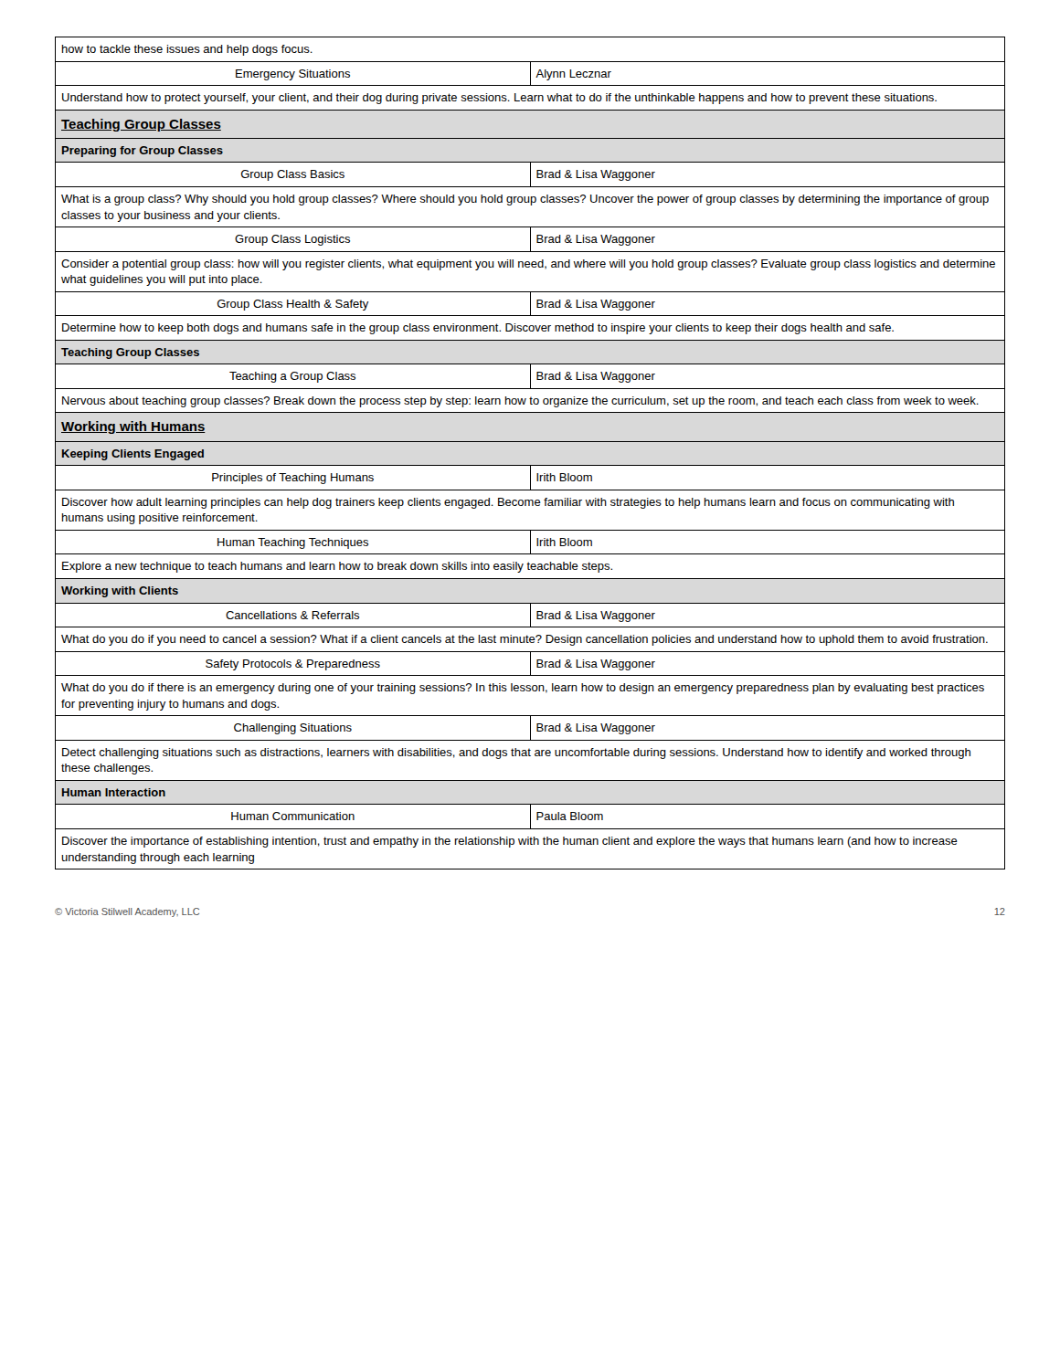| how to tackle these issues and help dogs focus. |
| Emergency Situations | Alynn Lecznar |
| Understand how to protect yourself, your client, and their dog during private sessions. Learn what to do if the unthinkable happens and how to prevent these situations. |
| Teaching Group Classes |
| Preparing for Group Classes |
| Group Class Basics | Brad & Lisa Waggoner |
| What is a group class? Why should you hold group classes? Where should you hold group classes? Uncover the power of group classes by determining the importance of group classes to your business and your clients. |
| Group Class Logistics | Brad & Lisa Waggoner |
| Consider a potential group class: how will you register clients, what equipment you will need, and where will you hold group classes? Evaluate group class logistics and determine what guidelines you will put into place. |
| Group Class Health & Safety | Brad & Lisa Waggoner |
| Determine how to keep both dogs and humans safe in the group class environment. Discover method to inspire your clients to keep their dogs health and safe. |
| Teaching Group Classes |
| Teaching a Group Class | Brad & Lisa Waggoner |
| Nervous about teaching group classes? Break down the process step by step: learn how to organize the curriculum, set up the room, and teach each class from week to week. |
| Working with Humans |
| Keeping Clients Engaged |
| Principles of Teaching Humans | Irith Bloom |
| Discover how adult learning principles can help dog trainers keep clients engaged. Become familiar with strategies to help humans learn and focus on communicating with humans using positive reinforcement. |
| Human Teaching Techniques | Irith Bloom |
| Explore a new technique to teach humans and learn how to break down skills into easily teachable steps. |
| Working with Clients |
| Cancellations & Referrals | Brad & Lisa Waggoner |
| What do you do if you need to cancel a session? What if a client cancels at the last minute? Design cancellation policies and understand how to uphold them to avoid frustration. |
| Safety Protocols & Preparedness | Brad & Lisa Waggoner |
| What do you do if there is an emergency during one of your training sessions? In this lesson, learn how to design an emergency preparedness plan by evaluating best practices for preventing injury to humans and dogs. |
| Challenging Situations | Brad & Lisa Waggoner |
| Detect challenging situations such as distractions, learners with disabilities, and dogs that are uncomfortable during sessions. Understand how to identify and worked through these challenges. |
| Human Interaction |
| Human Communication | Paula Bloom |
| Discover the importance of establishing intention, trust and empathy in the relationship with the human client and explore the ways that humans learn (and how to increase understanding through each learning |
© Victoria Stilwell Academy, LLC 12